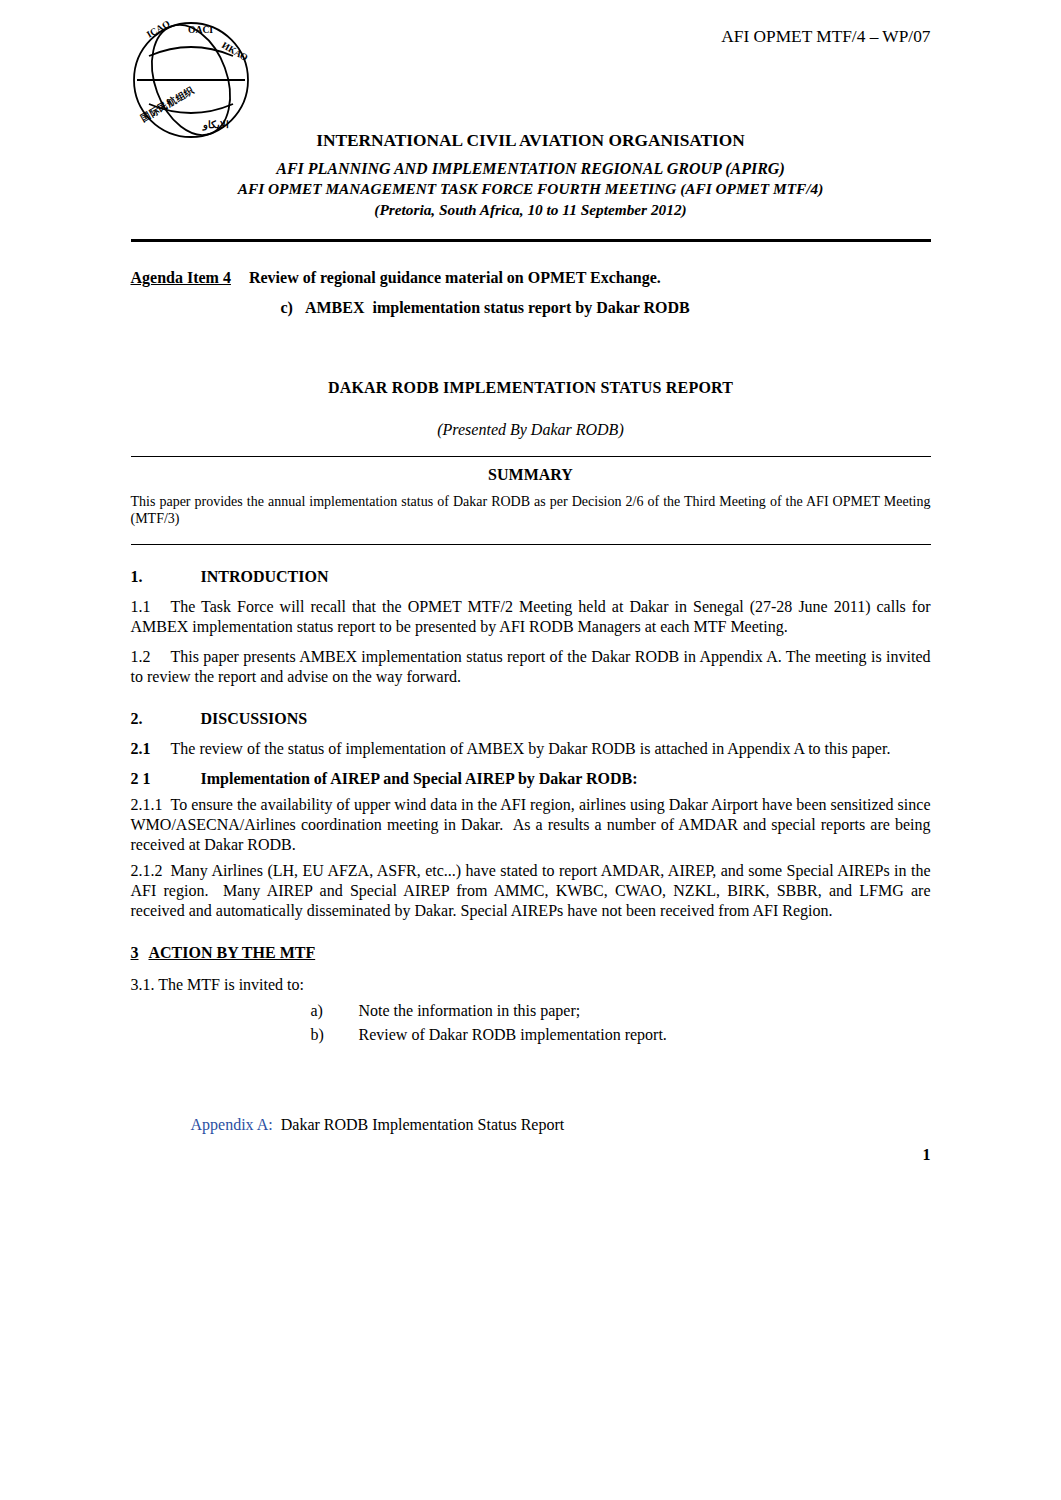AFI OPMET MTF/4 – WP/07
INTERNATIONAL CIVIL AVIATION ORGANISATION
AFI PLANNING AND IMPLEMENTATION REGIONAL GROUP (APIRG)
AFI OPMET MANAGEMENT TASK FORCE FOURTH MEETING (AFI OPMET MTF/4)
(Pretoria, South Africa, 10 to 11 September 2012)
Agenda Item 4 Review of regional guidance material on OPMET Exchange.
c) AMBEX implementation status report by Dakar RODB
DAKAR RODB IMPLEMENTATION STATUS REPORT
(Presented By Dakar RODB)
SUMMARY
This paper provides the annual implementation status of Dakar RODB as per Decision 2/6 of the Third Meeting of the AFI OPMET Meeting (MTF/3)
1. INTRODUCTION
1.1 The Task Force will recall that the OPMET MTF/2 Meeting held at Dakar in Senegal (27-28 June 2011) calls for AMBEX implementation status report to be presented by AFI RODB Managers at each MTF Meeting.
1.2 This paper presents AMBEX implementation status report of the Dakar RODB in Appendix A. The meeting is invited to review the report and advise on the way forward.
2. DISCUSSIONS
2.1 The review of the status of implementation of AMBEX by Dakar RODB is attached in Appendix A to this paper.
2 1 Implementation of AIREP and Special AIREP by Dakar RODB:
2.1.1 To ensure the availability of upper wind data in the AFI region, airlines using Dakar Airport have been sensitized since WMO/ASECNA/Airlines coordination meeting in Dakar. As a results a number of AMDAR and special reports are being received at Dakar RODB.
2.1.2 Many Airlines (LH, EU AFZA, ASFR, etc...) have stated to report AMDAR, AIREP, and some Special AIREPs in the AFI region. Many AIREP and Special AIREP from AMMC, KWBC, CWAO, NZKL, BIRK, SBBR, and LFMG are received and automatically disseminated by Dakar. Special AIREPs have not been received from AFI Region.
3 ACTION BY THE MTF
3.1. The MTF is invited to:
a) Note the information in this paper;
b) Review of Dakar RODB implementation report.
Appendix A: Dakar RODB Implementation Status Report
1